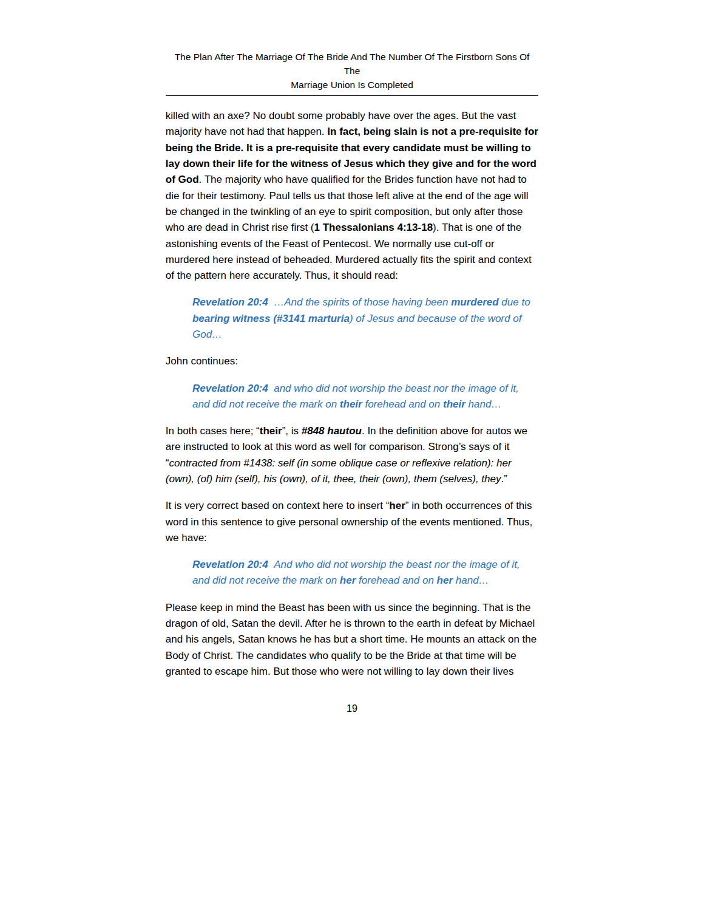The Plan After The Marriage Of The Bride And The Number Of The Firstborn Sons Of The
Marriage Union Is Completed
killed with an axe? No doubt some probably have over the ages. But the vast majority have not had that happen. In fact, being slain is not a pre-requisite for being the Bride. It is a pre-requisite that every candidate must be willing to lay down their life for the witness of Jesus which they give and for the word of God. The majority who have qualified for the Brides function have not had to die for their testimony. Paul tells us that those left alive at the end of the age will be changed in the twinkling of an eye to spirit composition, but only after those who are dead in Christ rise first (1 Thessalonians 4:13-18). That is one of the astonishing events of the Feast of Pentecost. We normally use cut-off or murdered here instead of beheaded. Murdered actually fits the spirit and context of the pattern here accurately. Thus, it should read:
Revelation 20:4 …And the spirits of those having been murdered due to bearing witness (#3141 marturia) of Jesus and because of the word of God…
John continues:
Revelation 20:4 and who did not worship the beast nor the image of it, and did not receive the mark on their forehead and on their hand…
In both cases here; “their”, is #848 hautou. In the definition above for autos we are instructed to look at this word as well for comparison. Strong’s says of it “contracted from #1438: self (in some oblique case or reflexive relation): her (own), (of) him (self), his (own), of it, thee, their (own), them (selves), they.”
It is very correct based on context here to insert “her” in both occurrences of this word in this sentence to give personal ownership of the events mentioned. Thus, we have:
Revelation 20:4 And who did not worship the beast nor the image of it, and did not receive the mark on her forehead and on her hand…
Please keep in mind the Beast has been with us since the beginning. That is the dragon of old, Satan the devil. After he is thrown to the earth in defeat by Michael and his angels, Satan knows he has but a short time. He mounts an attack on the Body of Christ. The candidates who qualify to be the Bride at that time will be granted to escape him. But those who were not willing to lay down their lives
19